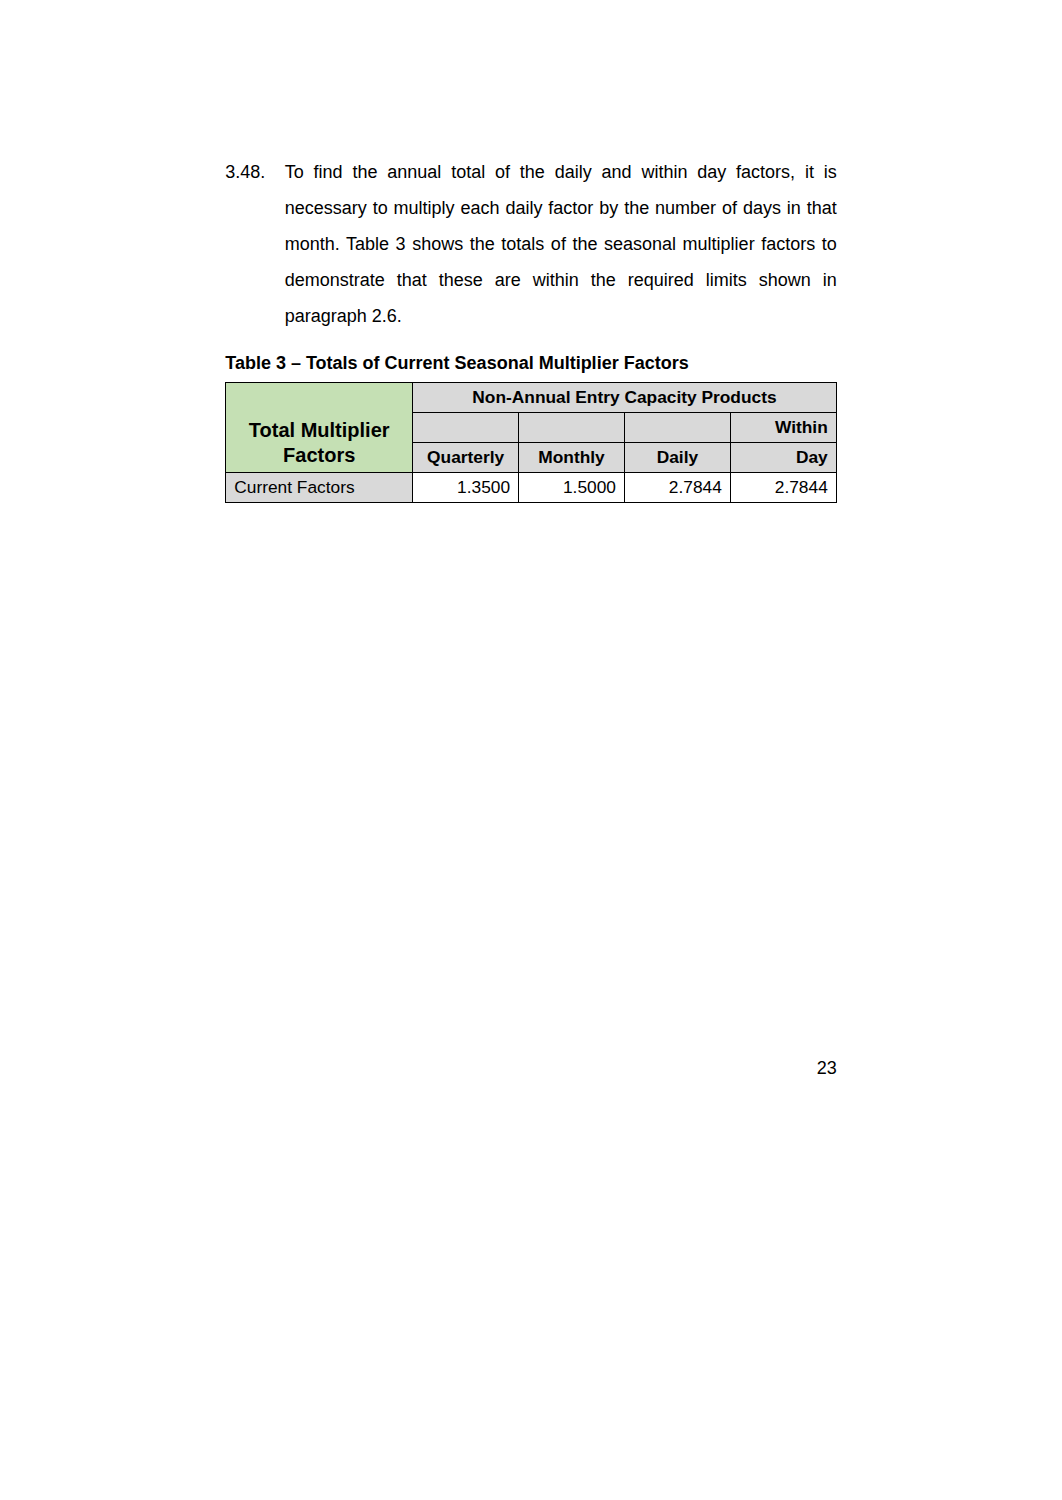3.48.
To find the annual total of the daily and within day factors, it is necessary to multiply each daily factor by the number of days in that month. Table 3 shows the totals of the seasonal multiplier factors to demonstrate that these are within the required limits shown in paragraph 2.6.
Table 3 – Totals of Current Seasonal Multiplier Factors
| Total Multiplier Factors | Non-Annual Entry Capacity Products |
| | | | Within |
| Quarterly | Monthly | Daily | Day |
| Current Factors | 1.3500 | 1.5000 | 2.7844 | 2.7844 |
23